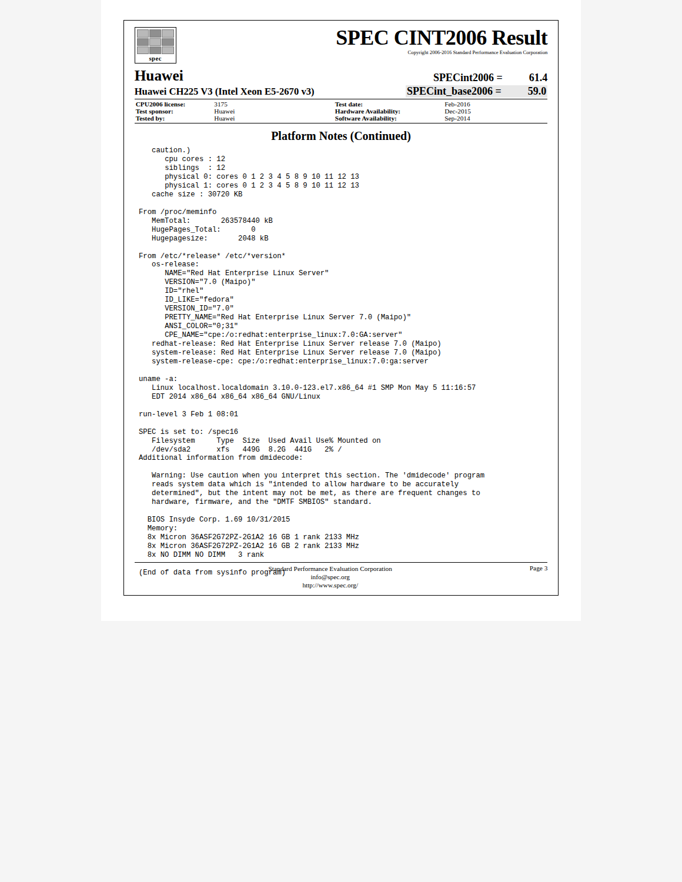spec
SPEC CINT2006 Result
Copyright 2006-2016 Standard Performance Evaluation Corporation
Huawei
SPECint2006 = 61.4
Huawei CH225 V3 (Intel Xeon E5-2670 v3)
SPECint_base2006 = 59.0
| CPU2006 license: | 3175 | Test date: | Feb-2016 |
| Test sponsor: | Huawei | Hardware Availability: | Dec-2015 |
| Tested by: | Huawei | Software Availability: | Sep-2014 |
Platform Notes (Continued)
    caution.)
       cpu cores : 12
       siblings  : 12
       physical 0: cores 0 1 2 3 4 5 8 9 10 11 12 13
       physical 1: cores 0 1 2 3 4 5 8 9 10 11 12 13
    cache size : 30720 KB

 From /proc/meminfo
    MemTotal:       263578440 kB
    HugePages_Total:       0
    Hugepagesize:       2048 kB

 From /etc/*release* /etc/*version*
    os-release:
       NAME="Red Hat Enterprise Linux Server"
       VERSION="7.0 (Maipo)"
       ID="rhel"
       ID_LIKE="fedora"
       VERSION_ID="7.0"
       PRETTY_NAME="Red Hat Enterprise Linux Server 7.0 (Maipo)"
       ANSI_COLOR="0;31"
       CPE_NAME="cpe:/o:redhat:enterprise_linux:7.0:GA:server"
    redhat-release: Red Hat Enterprise Linux Server release 7.0 (Maipo)
    system-release: Red Hat Enterprise Linux Server release 7.0 (Maipo)
    system-release-cpe: cpe:/o:redhat:enterprise_linux:7.0:ga:server

 uname -a:
    Linux localhost.localdomain 3.10.0-123.el7.x86_64 #1 SMP Mon May 5 11:16:57
    EDT 2014 x86_64 x86_64 x86_64 GNU/Linux

 run-level 3 Feb 1 08:01

 SPEC is set to: /spec16
    Filesystem     Type  Size  Used Avail Use% Mounted on
    /dev/sda2      xfs   449G  8.2G  441G   2% /
 Additional information from dmidecode:

    Warning: Use caution when you interpret this section. The 'dmidecode' program
    reads system data which is "intended to allow hardware to be accurately
    determined", but the intent may not be met, as there are frequent changes to
    hardware, firmware, and the "DMTF SMBIOS" standard.

   BIOS Insyde Corp. 1.69 10/31/2015
   Memory:
   8x Micron 36ASF2G72PZ-2G1A2 16 GB 1 rank 2133 MHz
   8x Micron 36ASF2G72PZ-2G1A2 16 GB 2 rank 2133 MHz
   8x NO DIMM NO DIMM   3 rank

 (End of data from sysinfo program)
Standard Performance Evaluation Corporation
info@spec.org
http://www.spec.org/
Page 3